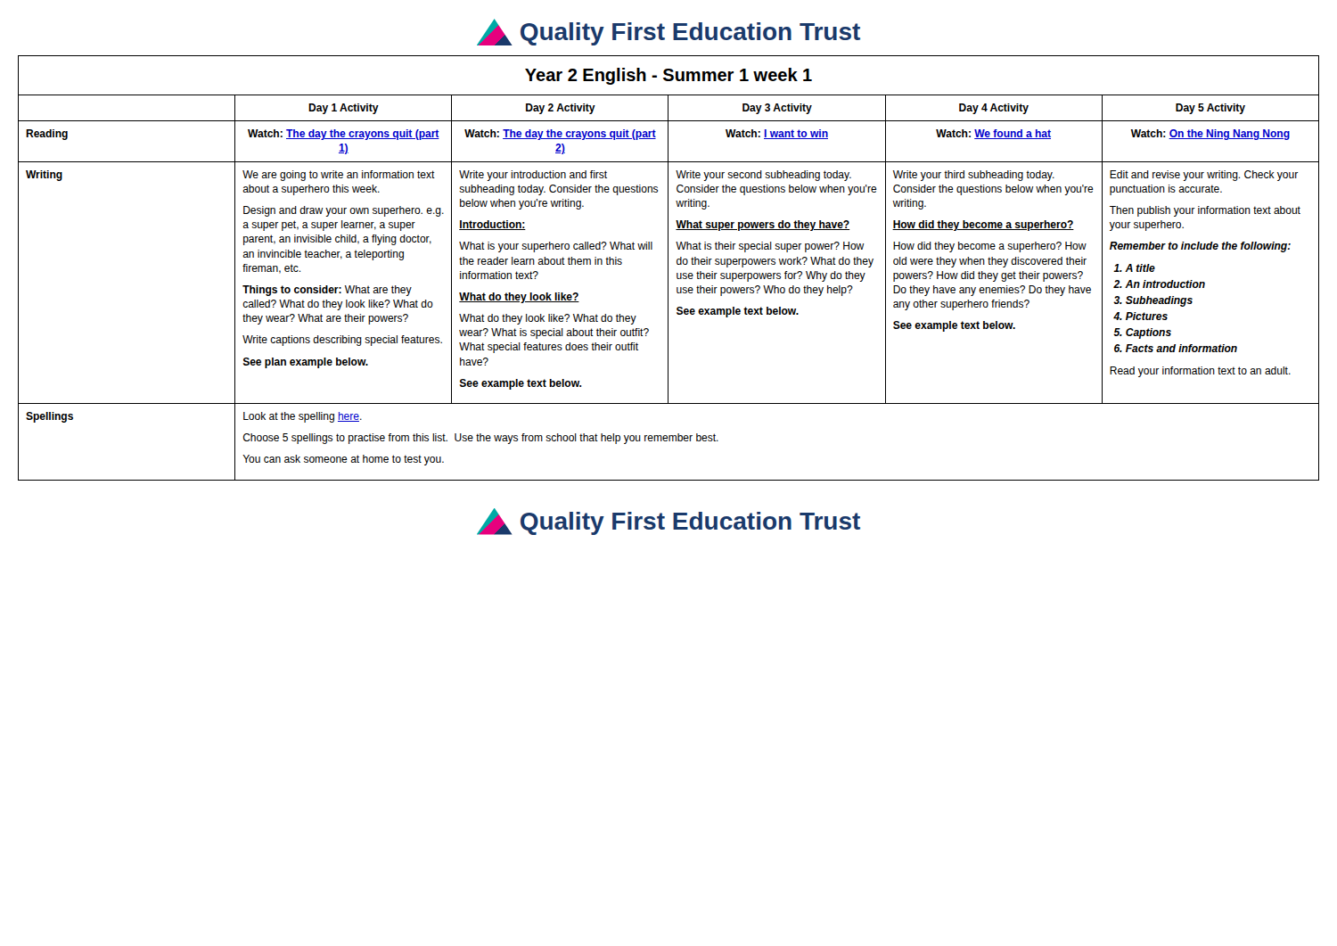Quality First Education Trust
Year 2 English - Summer 1 week 1
| | Day 1 Activity | Day 2 Activity | Day 3 Activity | Day 4 Activity | Day 5 Activity |
| --- | --- | --- | --- | --- | --- |
| Reading | Watch: The day the crayons quit (part 1) | Watch: The day the crayons quit (part 2) | Watch: I want to win | Watch: We found a hat | Watch: On the Ning Nang Nong |
| Writing | We are going to write an information text about a superhero this week. Design and draw your own superhero. e.g. a super pet, a super learner, a super parent, an invisible child, a flying doctor, an invincible teacher, a teleporting fireman, etc. Things to consider: What are they called? What do they look like? What do they wear? What are their powers? Write captions describing special features. See plan example below. | Write your introduction and first subheading today. Consider the questions below when you're writing. Introduction: What is your superhero called? What will the reader learn about them in this information text? What do they look like? What do they look like? What do they wear? What is special about their outfit? What special features does their outfit have? See example text below. | Write your second subheading today. Consider the questions below when you're writing. What super powers do they have? What is their special super power? How do their superpowers work? What do they use their superpowers for? Why do they use their powers? Who do they help? See example text below. | Write your third subheading today. Consider the questions below when you're writing. How did they become a superhero? How did they become a superhero? How old were they when they discovered their powers? How did they get their powers? Do they have any enemies? Do they have any other superhero friends? See example text below. | Edit and revise your writing. Check your punctuation is accurate. Then publish your information text about your superhero. Remember to include the following: A title An introduction Subheadings Pictures Captions Facts and information Read your information text to an adult. |
| Spellings | Look at the spelling here . Choose 5 spellings to practise from this list. Use the ways from school that help you remember best. You can ask someone at home to test you. |
Quality First Education Trust